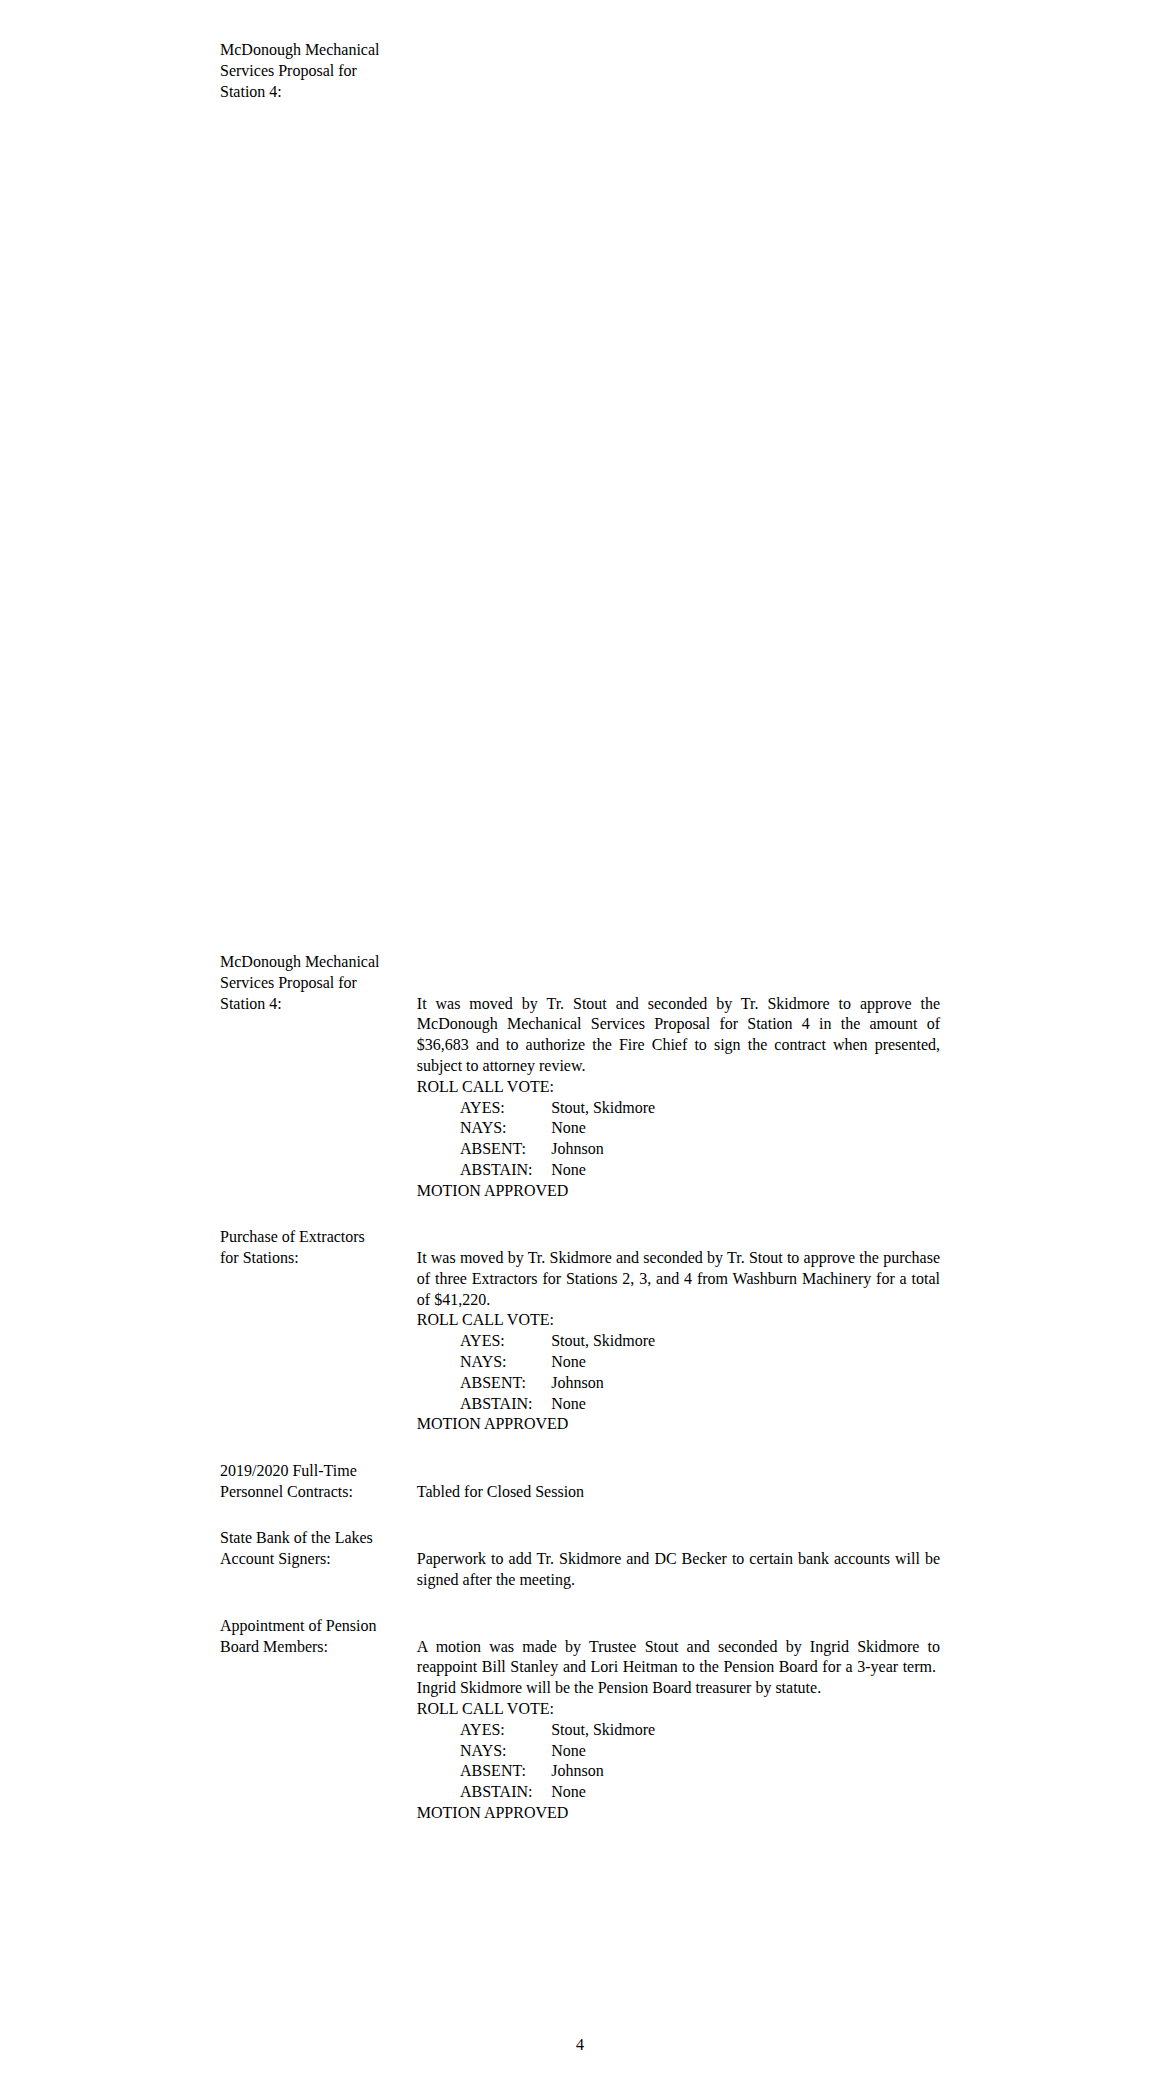McDonough Mechanical Services Proposal for Station 4:
McDonough Mechanical Services Proposal for Station 4:
It was moved by Tr. Stout and seconded by Tr. Skidmore to approve the McDonough Mechanical Services Proposal for Station 4 in the amount of $36,683 and to authorize the Fire Chief to sign the contract when presented, subject to attorney review.
ROLL CALL VOTE:
AYES: Stout, Skidmore
NAYS: None
ABSENT: Johnson
ABSTAIN: None
MOTION APPROVED
Purchase of Extractors for Stations:
It was moved by Tr. Skidmore and seconded by Tr. Stout to approve the purchase of three Extractors for Stations 2, 3, and 4 from Washburn Machinery for a total of $41,220.
ROLL CALL VOTE:
AYES: Stout, Skidmore
NAYS: None
ABSENT: Johnson
ABSTAIN: None
MOTION APPROVED
2019/2020 Full-Time Personnel Contracts:
Tabled for Closed Session
State Bank of the Lakes Account Signers:
Paperwork to add Tr. Skidmore and DC Becker to certain bank accounts will be signed after the meeting.
Appointment of Pension Board Members:
A motion was made by Trustee Stout and seconded by Ingrid Skidmore to reappoint Bill Stanley and Lori Heitman to the Pension Board for a 3-year term. Ingrid Skidmore will be the Pension Board treasurer by statute.
ROLL CALL VOTE:
AYES: Stout, Skidmore
NAYS: None
ABSENT: Johnson
ABSTAIN: None
MOTION APPROVED
4